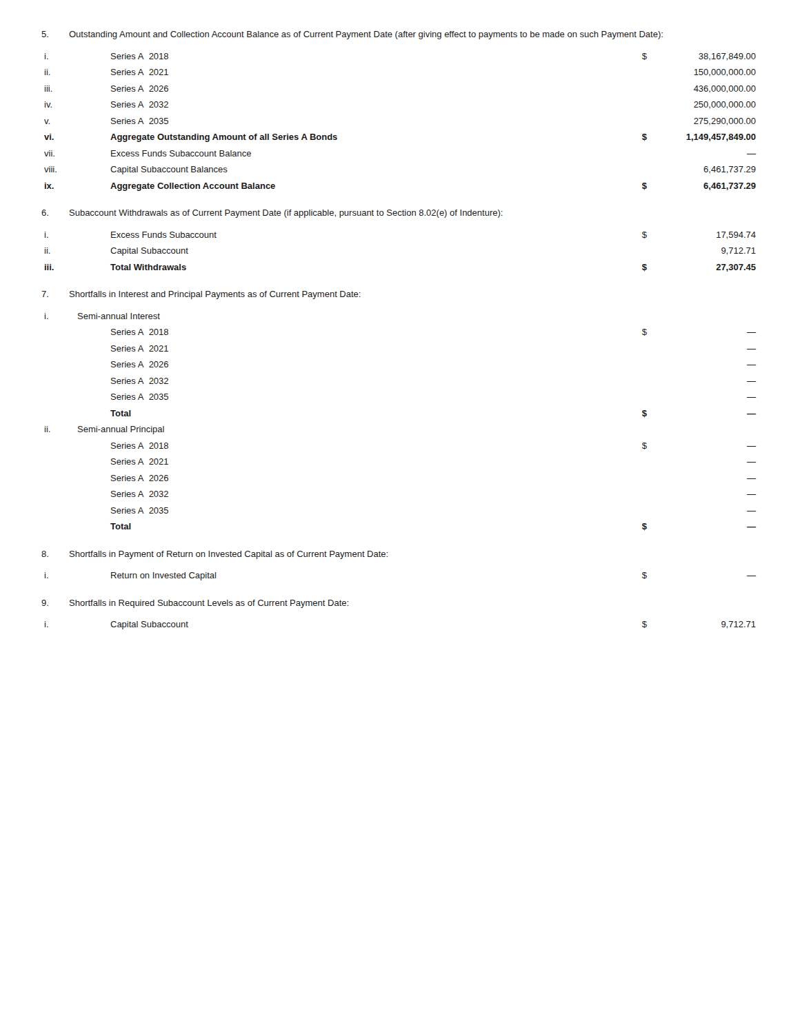5.
Outstanding Amount and Collection Account Balance as of Current Payment Date (after giving effect to payments to be made on such Payment Date):
| i. | | Series A 2018 | $ | 38,167,849.00 |
| ii. | | Series A 2021 | | 150,000,000.00 |
| iii. | | Series A 2026 | | 436,000,000.00 |
| iv. | | Series A 2032 | | 250,000,000.00 |
| v. | | Series A 2035 | | 275,290,000.00 |
| vi. | | Aggregate Outstanding Amount of all Series A Bonds | $ | 1,149,457,849.00 |
| vii. | | Excess Funds Subaccount Balance | | — |
| viii. | | Capital Subaccount Balances | | 6,461,737.29 |
| ix. | | Aggregate Collection Account Balance | $ | 6,461,737.29 |
6.
Subaccount Withdrawals as of Current Payment Date (if applicable, pursuant to Section 8.02(e) of Indenture):
| i. | | Excess Funds Subaccount | $ | 17,594.74 |
| ii. | | Capital Subaccount | | 9,712.71 |
| iii. | | Total Withdrawals | $ | 27,307.45 |
7.
Shortfalls in Interest and Principal Payments as of Current Payment Date:
| i. | Semi-annual Interest | | |
| | | Series A 2018 | $ | — |
| | | Series A 2021 | | — |
| | | Series A 2026 | | — |
| | | Series A 2032 | | — |
| | | Series A 2035 | | — |
| | | Total | $ | — |
| ii. | Semi-annual Principal | | |
| | | Series A 2018 | $ | — |
| | | Series A 2021 | | — |
| | | Series A 2026 | | — |
| | | Series A 2032 | | — |
| | | Series A 2035 | | — |
| | | Total | $ | — |
8.
Shortfalls in Payment of Return on Invested Capital as of Current Payment Date:
| i. | | Return on Invested Capital | $ | — |
9.
Shortfalls in Required Subaccount Levels as of Current Payment Date:
| i. | | Capital Subaccount | $ | 9,712.71 |